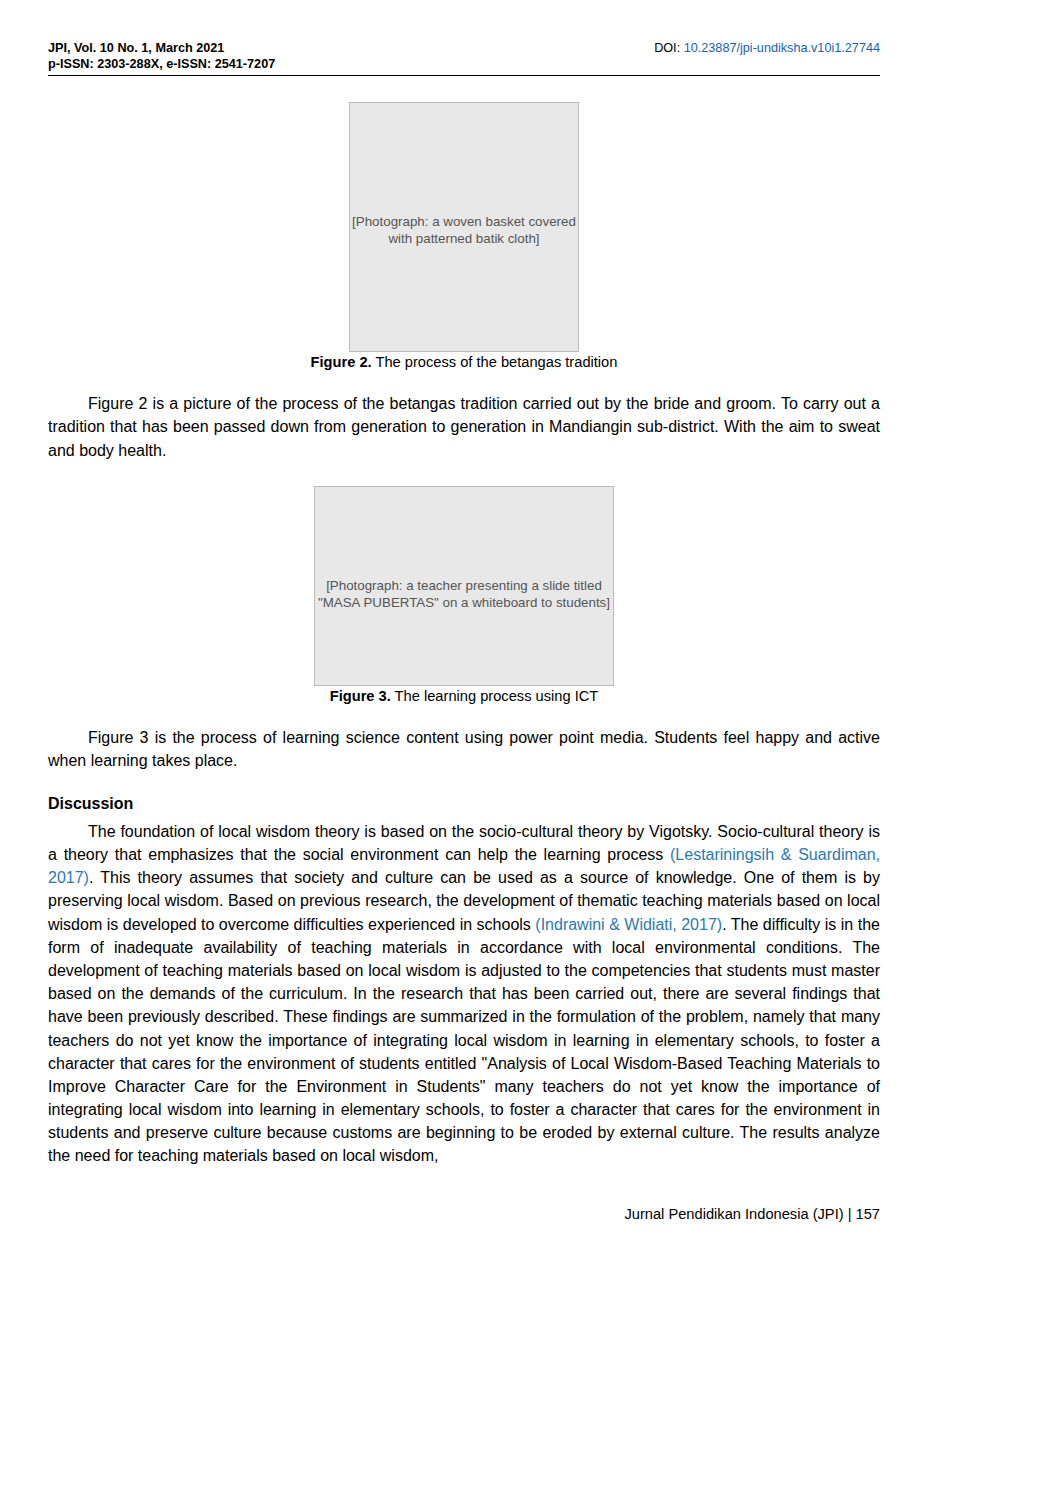JPI, Vol. 10 No. 1, March 2021
p-ISSN: 2303-288X, e-ISSN: 2541-7207
DOI: 10.23887/jpi-undiksha.v10i1.27744
[Photograph: a woven basket covered with patterned batik cloth]
Figure 2. The process of the betangas tradition
Figure 2 is a picture of the process of the betangas tradition carried out by the bride and groom. To carry out a tradition that has been passed down from generation to generation in Mandiangin sub-district. With the aim to sweat and body health.
[Photograph: a teacher presenting a slide titled "MASA PUBERTAS" on a whiteboard to students]
Figure 3. The learning process using ICT
Figure 3 is the process of learning science content using power point media. Students feel happy and active when learning takes place.
Discussion
The foundation of local wisdom theory is based on the socio-cultural theory by Vigotsky. Socio-cultural theory is a theory that emphasizes that the social environment can help the learning process (Lestariningsih & Suardiman, 2017). This theory assumes that society and culture can be used as a source of knowledge. One of them is by preserving local wisdom. Based on previous research, the development of thematic teaching materials based on local wisdom is developed to overcome difficulties experienced in schools (Indrawini & Widiati, 2017). The difficulty is in the form of inadequate availability of teaching materials in accordance with local environmental conditions. The development of teaching materials based on local wisdom is adjusted to the competencies that students must master based on the demands of the curriculum. In the research that has been carried out, there are several findings that have been previously described. These findings are summarized in the formulation of the problem, namely that many teachers do not yet know the importance of integrating local wisdom in learning in elementary schools, to foster a character that cares for the environment of students entitled "Analysis of Local Wisdom-Based Teaching Materials to Improve Character Care for the Environment in Students" many teachers do not yet know the importance of integrating local wisdom into learning in elementary schools, to foster a character that cares for the environment in students and preserve culture because customs are beginning to be eroded by external culture. The results analyze the need for teaching materials based on local wisdom,
Jurnal Pendidikan Indonesia (JPI) | 157